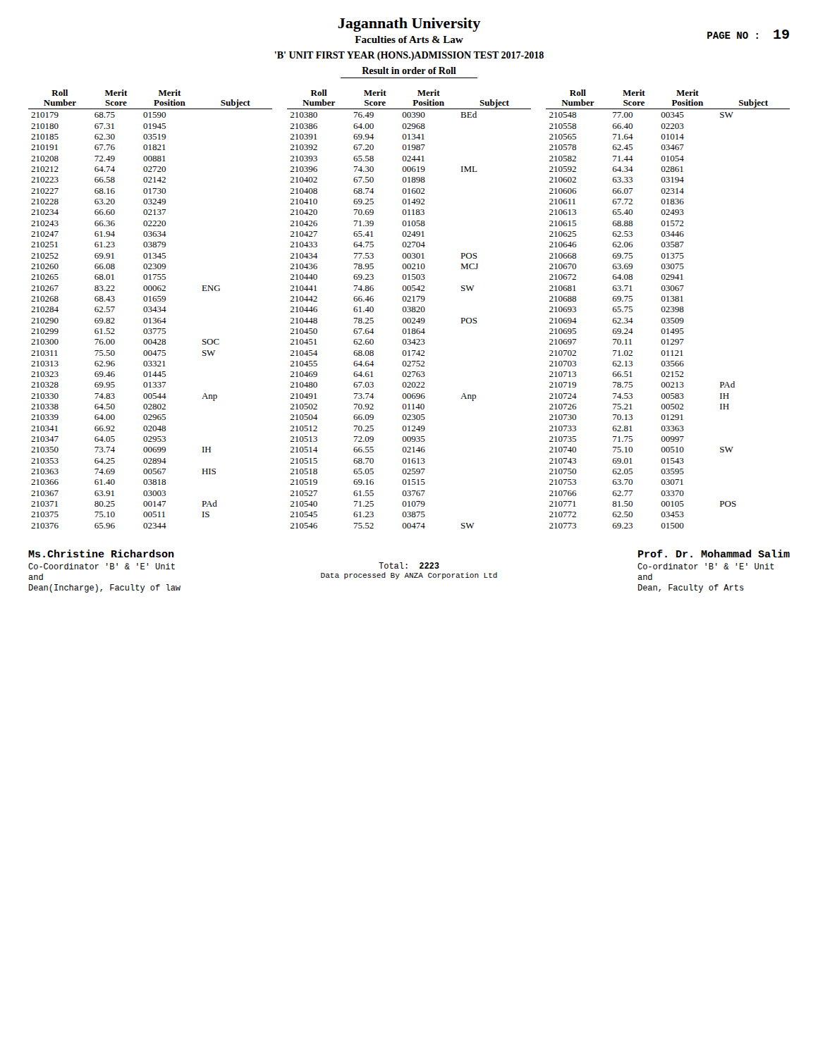PAGE NO :19
Jagannath University
Faculties of Arts & Law
'B' UNIT FIRST YEAR (HONS.)ADMISSION TEST 2017-2018
Result in order of Roll
| Roll Number | Merit Score | Merit Position | Subject |
| --- | --- | --- | --- |
| 210179 | 68.75 | 01590 | |
| 210180 | 67.31 | 01945 | |
| 210185 | 62.30 | 03519 | |
| 210191 | 67.76 | 01821 | |
| 210208 | 72.49 | 00881 | |
| 210212 | 64.74 | 02720 | |
| 210223 | 66.58 | 02142 | |
| 210227 | 68.16 | 01730 | |
| 210228 | 63.20 | 03249 | |
| 210234 | 66.60 | 02137 | |
| 210243 | 66.36 | 02220 | |
| 210247 | 61.94 | 03634 | |
| 210251 | 61.23 | 03879 | |
| 210252 | 69.91 | 01345 | |
| 210260 | 66.08 | 02309 | |
| 210265 | 68.01 | 01755 | |
| 210267 | 83.22 | 00062 | ENG |
| 210268 | 68.43 | 01659 | |
| 210284 | 62.57 | 03434 | |
| 210290 | 69.82 | 01364 | |
| 210299 | 61.52 | 03775 | |
| 210300 | 76.00 | 00428 | SOC |
| 210311 | 75.50 | 00475 | SW |
| 210313 | 62.96 | 03321 | |
| 210323 | 69.46 | 01445 | |
| 210328 | 69.95 | 01337 | |
| 210330 | 74.83 | 00544 | Anp |
| 210338 | 64.50 | 02802 | |
| 210339 | 64.00 | 02965 | |
| 210341 | 66.92 | 02048 | |
| 210347 | 64.05 | 02953 | |
| 210350 | 73.74 | 00699 | IH |
| 210353 | 64.25 | 02894 | |
| 210363 | 74.69 | 00567 | HIS |
| 210366 | 61.40 | 03818 | |
| 210367 | 63.91 | 03003 | |
| 210371 | 80.25 | 00147 | PAd |
| 210375 | 75.10 | 00511 | IS |
| 210376 | 65.96 | 02344 | |
| Roll Number | Merit Score | Merit Position | Subject |
| --- | --- | --- | --- |
| 210380 | 76.49 | 00390 | BEd |
| 210386 | 64.00 | 02968 | |
| 210391 | 69.94 | 01341 | |
| 210392 | 67.20 | 01987 | |
| 210393 | 65.58 | 02441 | |
| 210396 | 74.30 | 00619 | IML |
| 210402 | 67.50 | 01898 | |
| 210408 | 68.74 | 01602 | |
| 210410 | 69.25 | 01492 | |
| 210420 | 70.69 | 01183 | |
| 210426 | 71.39 | 01058 | |
| 210427 | 65.41 | 02491 | |
| 210433 | 64.75 | 02704 | |
| 210434 | 77.53 | 00301 | POS |
| 210436 | 78.95 | 00210 | MCJ |
| 210440 | 69.23 | 01503 | |
| 210441 | 74.86 | 00542 | SW |
| 210442 | 66.46 | 02179 | |
| 210446 | 61.40 | 03820 | |
| 210448 | 78.25 | 00249 | POS |
| 210450 | 67.64 | 01864 | |
| 210451 | 62.60 | 03423 | |
| 210454 | 68.08 | 01742 | |
| 210455 | 64.64 | 02752 | |
| 210469 | 64.61 | 02763 | |
| 210480 | 67.03 | 02022 | |
| 210491 | 73.74 | 00696 | Anp |
| 210502 | 70.92 | 01140 | |
| 210504 | 66.09 | 02305 | |
| 210512 | 70.25 | 01249 | |
| 210513 | 72.09 | 00935 | |
| 210514 | 66.55 | 02146 | |
| 210515 | 68.70 | 01613 | |
| 210518 | 65.05 | 02597 | |
| 210519 | 69.16 | 01515 | |
| 210527 | 61.55 | 03767 | |
| 210540 | 71.25 | 01079 | |
| 210545 | 61.23 | 03875 | |
| 210546 | 75.52 | 00474 | SW |
| Roll Number | Merit Score | Merit Position | Subject |
| --- | --- | --- | --- |
| 210548 | 77.00 | 00345 | SW |
| 210558 | 66.40 | 02203 | |
| 210565 | 71.64 | 01014 | |
| 210578 | 62.45 | 03467 | |
| 210582 | 71.44 | 01054 | |
| 210592 | 64.34 | 02861 | |
| 210602 | 63.33 | 03194 | |
| 210606 | 66.07 | 02314 | |
| 210611 | 67.72 | 01836 | |
| 210613 | 65.40 | 02493 | |
| 210615 | 68.88 | 01572 | |
| 210625 | 62.53 | 03446 | |
| 210646 | 62.06 | 03587 | |
| 210668 | 69.75 | 01375 | |
| 210670 | 63.69 | 03075 | |
| 210672 | 64.08 | 02941 | |
| 210681 | 63.71 | 03067 | |
| 210688 | 69.75 | 01381 | |
| 210693 | 65.75 | 02398 | |
| 210694 | 62.34 | 03509 | |
| 210695 | 69.24 | 01495 | |
| 210697 | 70.11 | 01297 | |
| 210702 | 71.02 | 01121 | |
| 210703 | 62.13 | 03566 | |
| 210713 | 66.51 | 02152 | |
| 210719 | 78.75 | 00213 | PAd |
| 210724 | 74.53 | 00583 | IH |
| 210726 | 75.21 | 00502 | IH |
| 210730 | 70.13 | 01291 | |
| 210733 | 62.81 | 03363 | |
| 210735 | 71.75 | 00997 | |
| 210740 | 75.10 | 00510 | SW |
| 210743 | 69.01 | 01543 | |
| 210750 | 62.05 | 03595 | |
| 210753 | 63.70 | 03071 | |
| 210766 | 62.77 | 03370 | |
| 210771 | 81.50 | 00105 | POS |
| 210772 | 62.50 | 03453 | |
| 210773 | 69.23 | 01500 | |
Ms.Christine Richardson
Co-Coordinator 'B' & 'E' Unit
and
Dean(Incharge), Faculty of law
Total:2223
Data processed By ANZA Corporation Ltd
Prof. Dr. Mohammad Salim
Co-ordinator 'B' & 'E' Unit
and
Dean, Faculty of Arts